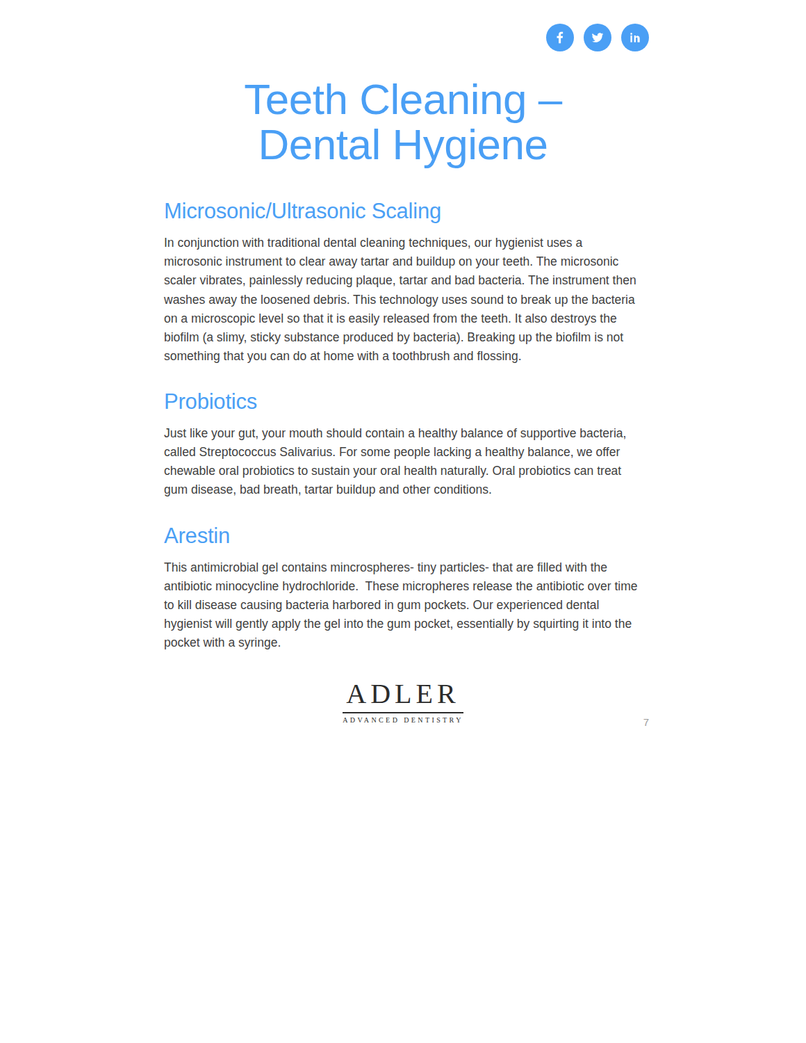Teeth Cleaning –
Dental Hygiene
Microsonic/Ultrasonic Scaling
In conjunction with traditional dental cleaning techniques, our hygienist uses a microsonic instrument to clear away tartar and buildup on your teeth. The microsonic scaler vibrates, painlessly reducing plaque, tartar and bad bacteria. The instrument then washes away the loosened debris. This technology uses sound to break up the bacteria on a microscopic level so that it is easily released from the teeth. It also destroys the biofilm (a slimy, sticky substance produced by bacteria). Breaking up the biofilm is not something that you can do at home with a toothbrush and flossing.
Probiotics
Just like your gut, your mouth should contain a healthy balance of supportive bacteria, called Streptococcus Salivarius. For some people lacking a healthy balance, we offer chewable oral probiotics to sustain your oral health naturally. Oral probiotics can treat gum disease, bad breath, tartar buildup and other conditions.
Arestin
This antimicrobial gel contains mincrospheres- tiny particles- that are filled with the antibiotic minocycline hydrochloride. These micropheres release the antibiotic over time to kill disease causing bacteria harbored in gum pockets. Our experienced dental hygienist will gently apply the gel into the gum pocket, essentially by squirting it into the pocket with a syringe.
ADLER
ADVANCED DENTISTRY
7